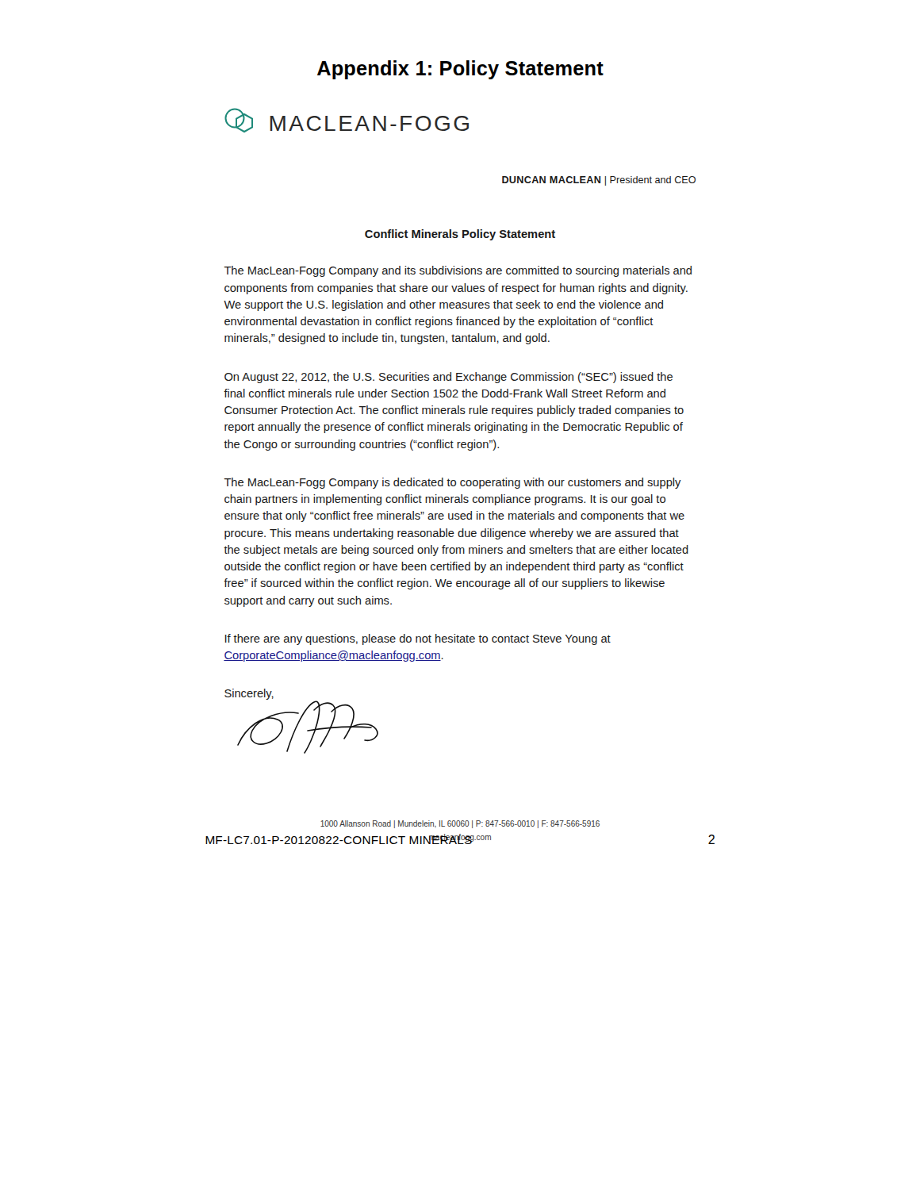Appendix 1: Policy Statement
MACLEAN-FOGG
DUNCAN MACLEAN | President and CEO
Conflict Minerals Policy Statement
The MacLean-Fogg Company and its subdivisions are committed to sourcing materials and components from companies that share our values of respect for human rights and dignity. We support the U.S. legislation and other measures that seek to end the violence and environmental devastation in conflict regions financed by the exploitation of “conflict minerals,” designed to include tin, tungsten, tantalum, and gold.
On August 22, 2012, the U.S. Securities and Exchange Commission (“SEC”) issued the final conflict minerals rule under Section 1502 the Dodd-Frank Wall Street Reform and Consumer Protection Act. The conflict minerals rule requires publicly traded companies to report annually the presence of conflict minerals originating in the Democratic Republic of the Congo or surrounding countries (“conflict region”).
The MacLean-Fogg Company is dedicated to cooperating with our customers and supply chain partners in implementing conflict minerals compliance programs. It is our goal to ensure that only “conflict free minerals” are used in the materials and components that we procure. This means undertaking reasonable due diligence whereby we are assured that the subject metals are being sourced only from miners and smelters that are either located outside the conflict region or have been certified by an independent third party as “conflict free” if sourced within the conflict region. We encourage all of our suppliers to likewise support and carry out such aims.
If there are any questions, please do not hesitate to contact Steve Young at CorporateCompliance@macleanfogg.com.
Sincerely,
1000 Allanson Road | Mundelein, IL 60060 | P: 847-566-0010 | F: 847-566-5916 macleanfogg.com
MF-LC7.01-P-20120822-CONFLICT MINERALS 2